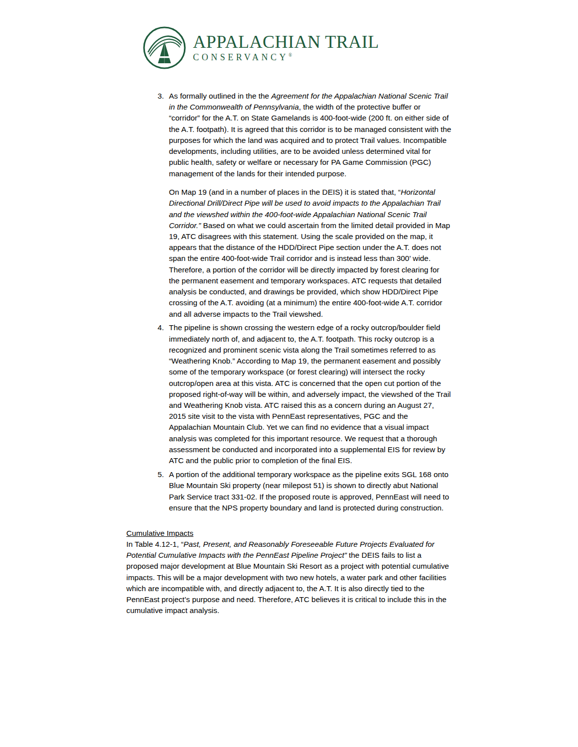APPALACHIAN TRAIL
CONSERVANCY®
As formally outlined in the the Agreement for the Appalachian National Scenic Trail in the Commonwealth of Pennsylvania, the width of the protective buffer or “corridor” for the A.T. on State Gamelands is 400-foot-wide (200 ft. on either side of the A.T. footpath). It is agreed that this corridor is to be managed consistent with the purposes for which the land was acquired and to protect Trail values. Incompatible developments, including utilities, are to be avoided unless determined vital for public health, safety or welfare or necessary for PA Game Commission (PGC) management of the lands for their intended purpose.
On Map 19 (and in a number of places in the DEIS) it is stated that, “Horizontal Directional Drill/Direct Pipe will be used to avoid impacts to the Appalachian Trail and the viewshed within the 400-foot-wide Appalachian National Scenic Trail Corridor.” Based on what we could ascertain from the limited detail provided in Map 19, ATC disagrees with this statement. Using the scale provided on the map, it appears that the distance of the HDD/Direct Pipe section under the A.T. does not span the entire 400-foot-wide Trail corridor and is instead less than 300’ wide. Therefore, a portion of the corridor will be directly impacted by forest clearing for the permanent easement and temporary workspaces. ATC requests that detailed analysis be conducted, and drawings be provided, which show HDD/Direct Pipe crossing of the A.T. avoiding (at a minimum) the entire 400-foot-wide A.T. corridor and all adverse impacts to the Trail viewshed.
The pipeline is shown crossing the western edge of a rocky outcrop/boulder field immediately north of, and adjacent to, the A.T. footpath. This rocky outcrop is a recognized and prominent scenic vista along the Trail sometimes referred to as “Weathering Knob.” According to Map 19, the permanent easement and possibly some of the temporary workspace (or forest clearing) will intersect the rocky outcrop/open area at this vista. ATC is concerned that the open cut portion of the proposed right-of-way will be within, and adversely impact, the viewshed of the Trail and Weathering Knob vista. ATC raised this as a concern during an August 27, 2015 site visit to the vista with PennEast representatives, PGC and the Appalachian Mountain Club. Yet we can find no evidence that a visual impact analysis was completed for this important resource. We request that a thorough assessment be conducted and incorporated into a supplemental EIS for review by ATC and the public prior to completion of the final EIS.
A portion of the additional temporary workspace as the pipeline exits SGL 168 onto Blue Mountain Ski property (near milepost 51) is shown to directly abut National Park Service tract 331-02. If the proposed route is approved, PennEast will need to ensure that the NPS property boundary and land is protected during construction.
Cumulative Impacts
In Table 4.12-1, “Past, Present, and Reasonably Foreseeable Future Projects Evaluated for Potential Cumulative Impacts with the PennEast Pipeline Project” the DEIS fails to list a proposed major development at Blue Mountain Ski Resort as a project with potential cumulative impacts. This will be a major development with two new hotels, a water park and other facilities which are incompatible with, and directly adjacent to, the A.T. It is also directly tied to the PennEast project’s purpose and need. Therefore, ATC believes it is critical to include this in the cumulative impact analysis.